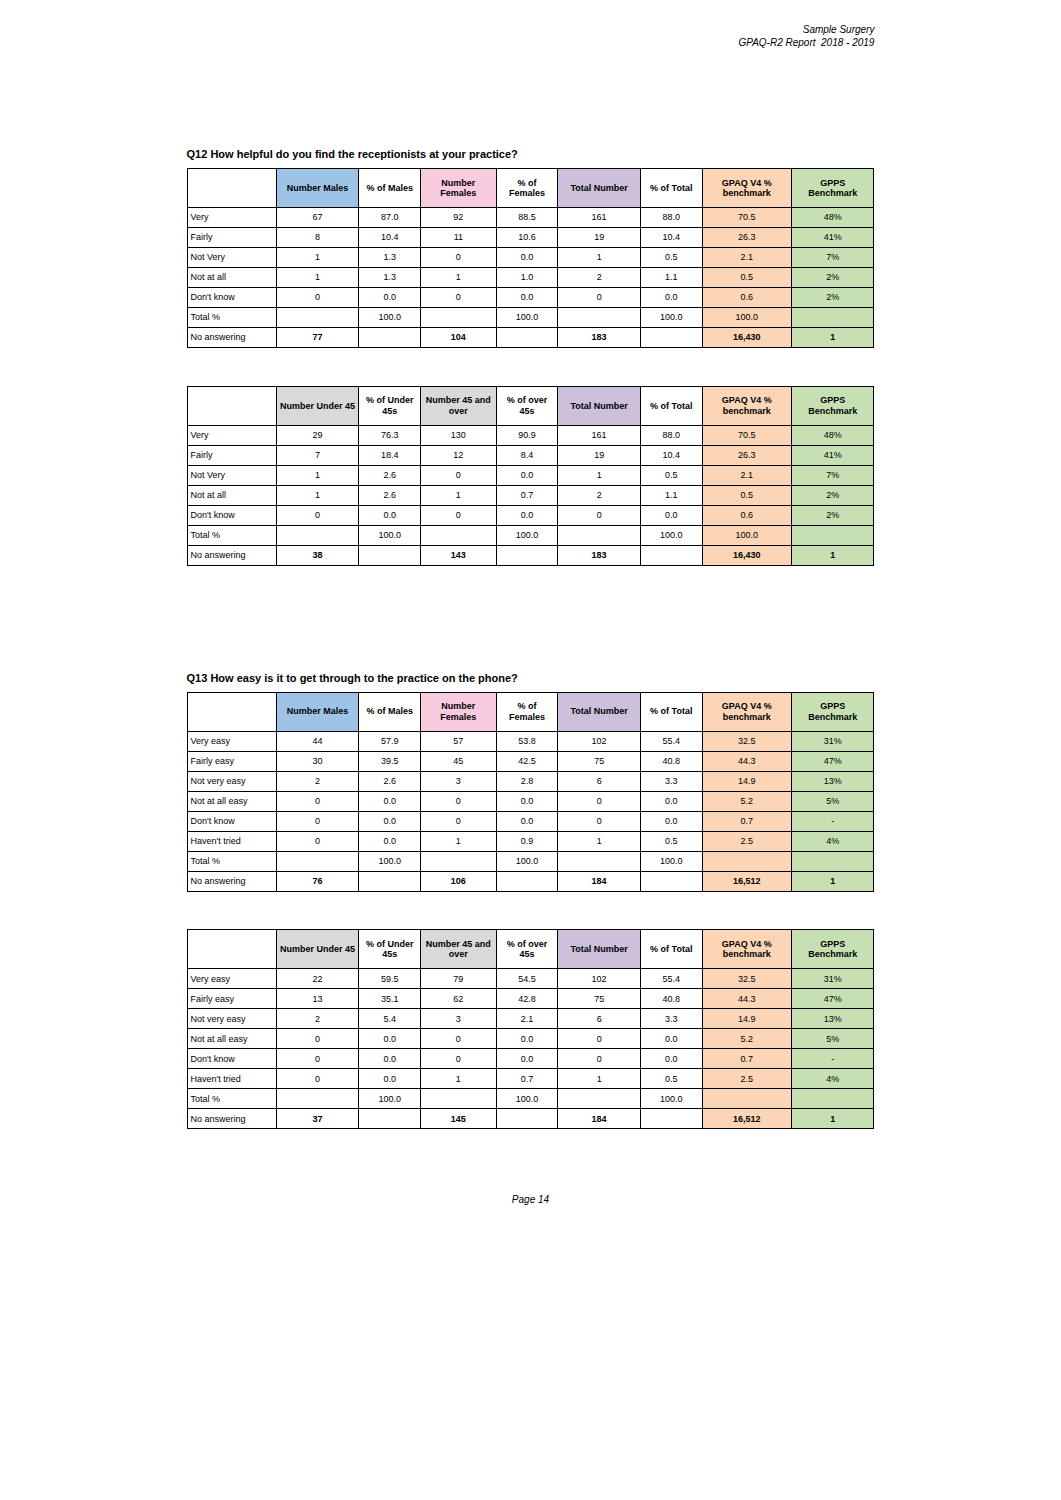Sample Surgery
GPAQ-R2 Report 2018 - 2019
Q12 How helpful do you find the receptionists at your practice?
| | Number Males | % of Males | Number Females | % of Females | Total Number | % of Total | GPAQ V4 % benchmark | GPPS Benchmark |
| --- | --- | --- | --- | --- | --- | --- | --- | --- |
| Very | 67 | 87.0 | 92 | 88.5 | 161 | 88.0 | 70.5 | 48% |
| Fairly | 8 | 10.4 | 11 | 10.6 | 19 | 10.4 | 26.3 | 41% |
| Not Very | 1 | 1.3 | 0 | 0.0 | 1 | 0.5 | 2.1 | 7% |
| Not at all | 1 | 1.3 | 1 | 1.0 | 2 | 1.1 | 0.5 | 2% |
| Don't know | 0 | 0.0 | 0 | 0.0 | 0 | 0.0 | 0.6 | 2% |
| Total % | | 100.0 | | 100.0 | | 100.0 | 100.0 | |
| No answering | 77 | | 104 | | 183 | | 16,430 | 1 |
| | Number Under 45 | % of Under 45s | Number 45 and over | % of over 45s | Total Number | % of Total | GPAQ V4 % benchmark | GPPS Benchmark |
| --- | --- | --- | --- | --- | --- | --- | --- | --- |
| Very | 29 | 76.3 | 130 | 90.9 | 161 | 88.0 | 70.5 | 48% |
| Fairly | 7 | 18.4 | 12 | 8.4 | 19 | 10.4 | 26.3 | 41% |
| Not Very | 1 | 2.6 | 0 | 0.0 | 1 | 0.5 | 2.1 | 7% |
| Not at all | 1 | 2.6 | 1 | 0.7 | 2 | 1.1 | 0.5 | 2% |
| Don't know | 0 | 0.0 | 0 | 0.0 | 0 | 0.0 | 0.6 | 2% |
| Total % | | 100.0 | | 100.0 | | 100.0 | 100.0 | |
| No answering | 38 | | 143 | | 183 | | 16,430 | 1 |
Q13 How easy is it to get through to the practice on the phone?
| | Number Males | % of Males | Number Females | % of Females | Total Number | % of Total | GPAQ V4 % benchmark | GPPS Benchmark |
| --- | --- | --- | --- | --- | --- | --- | --- | --- |
| Very easy | 44 | 57.9 | 57 | 53.8 | 102 | 55.4 | 32.5 | 31% |
| Fairly easy | 30 | 39.5 | 45 | 42.5 | 75 | 40.8 | 44.3 | 47% |
| Not very easy | 2 | 2.6 | 3 | 2.8 | 6 | 3.3 | 14.9 | 13% |
| Not at all easy | 0 | 0.0 | 0 | 0.0 | 0 | 0.0 | 5.2 | 5% |
| Don't know | 0 | 0.0 | 0 | 0.0 | 0 | 0.0 | 0.7 | - |
| Haven't tried | 0 | 0.0 | 1 | 0.9 | 1 | 0.5 | 2.5 | 4% |
| Total % | | 100.0 | | 100.0 | | 100.0 | | |
| No answering | 76 | | 106 | | 184 | | 16,512 | 1 |
| | Number Under 45 | % of Under 45s | Number 45 and over | % of over 45s | Total Number | % of Total | GPAQ V4 % benchmark | GPPS Benchmark |
| --- | --- | --- | --- | --- | --- | --- | --- | --- |
| Very easy | 22 | 59.5 | 79 | 54.5 | 102 | 55.4 | 32.5 | 31% |
| Fairly easy | 13 | 35.1 | 62 | 42.8 | 75 | 40.8 | 44.3 | 47% |
| Not very easy | 2 | 5.4 | 3 | 2.1 | 6 | 3.3 | 14.9 | 13% |
| Not at all easy | 0 | 0.0 | 0 | 0.0 | 0 | 0.0 | 5.2 | 5% |
| Don't know | 0 | 0.0 | 0 | 0.0 | 0 | 0.0 | 0.7 | - |
| Haven't tried | 0 | 0.0 | 1 | 0.7 | 1 | 0.5 | 2.5 | 4% |
| Total % | | 100.0 | | 100.0 | | 100.0 | | |
| No answering | 37 | | 145 | | 184 | | 16,512 | 1 |
Page 14